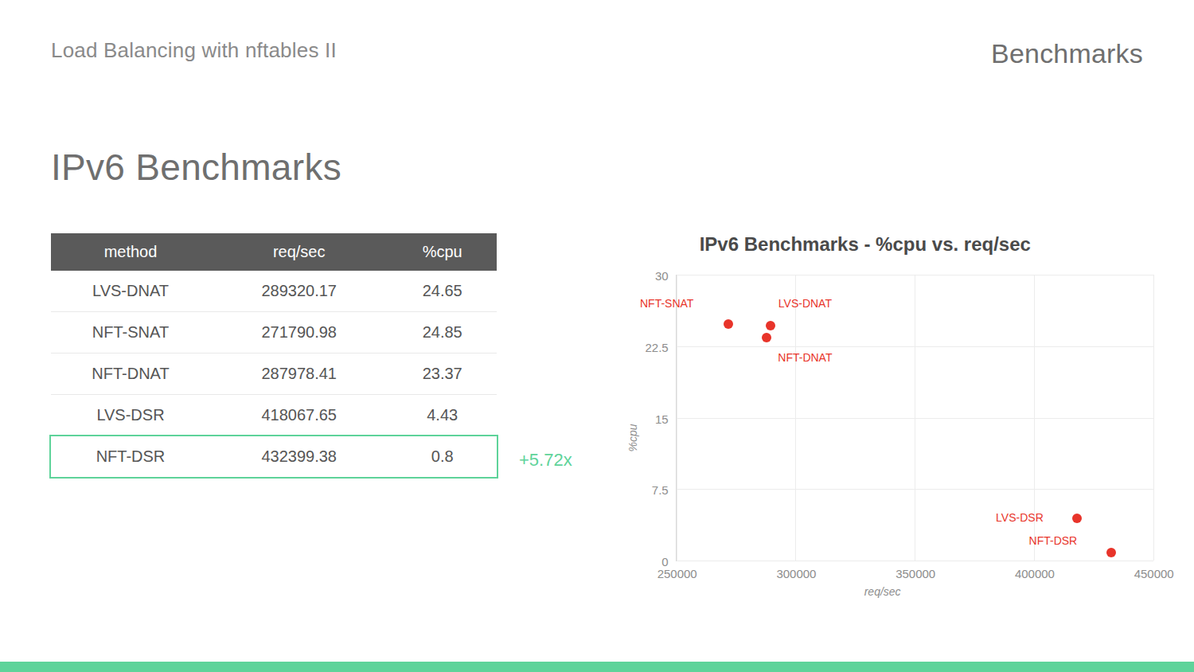Load Balancing with nftables II
Benchmarks
IPv6 Benchmarks
| method | req/sec | %cpu |
| --- | --- | --- |
| LVS-DNAT | 289320.17 | 24.65 |
| NFT-SNAT | 271790.98 | 24.85 |
| NFT-DNAT | 287978.41 | 23.37 |
| LVS-DSR | 418067.65 | 4.43 |
| NFT-DSR | 432399.38 | 0.8 |
+5.72x
IPv6 Benchmarks - %cpu vs. req/sec
%cpu
req/sec
30
22.5
15
7.5
0
250000
300000
350000
400000
450000
NFT-SNAT
LVS-DNAT
NFT-DNAT
LVS-DSR
NFT-DSR